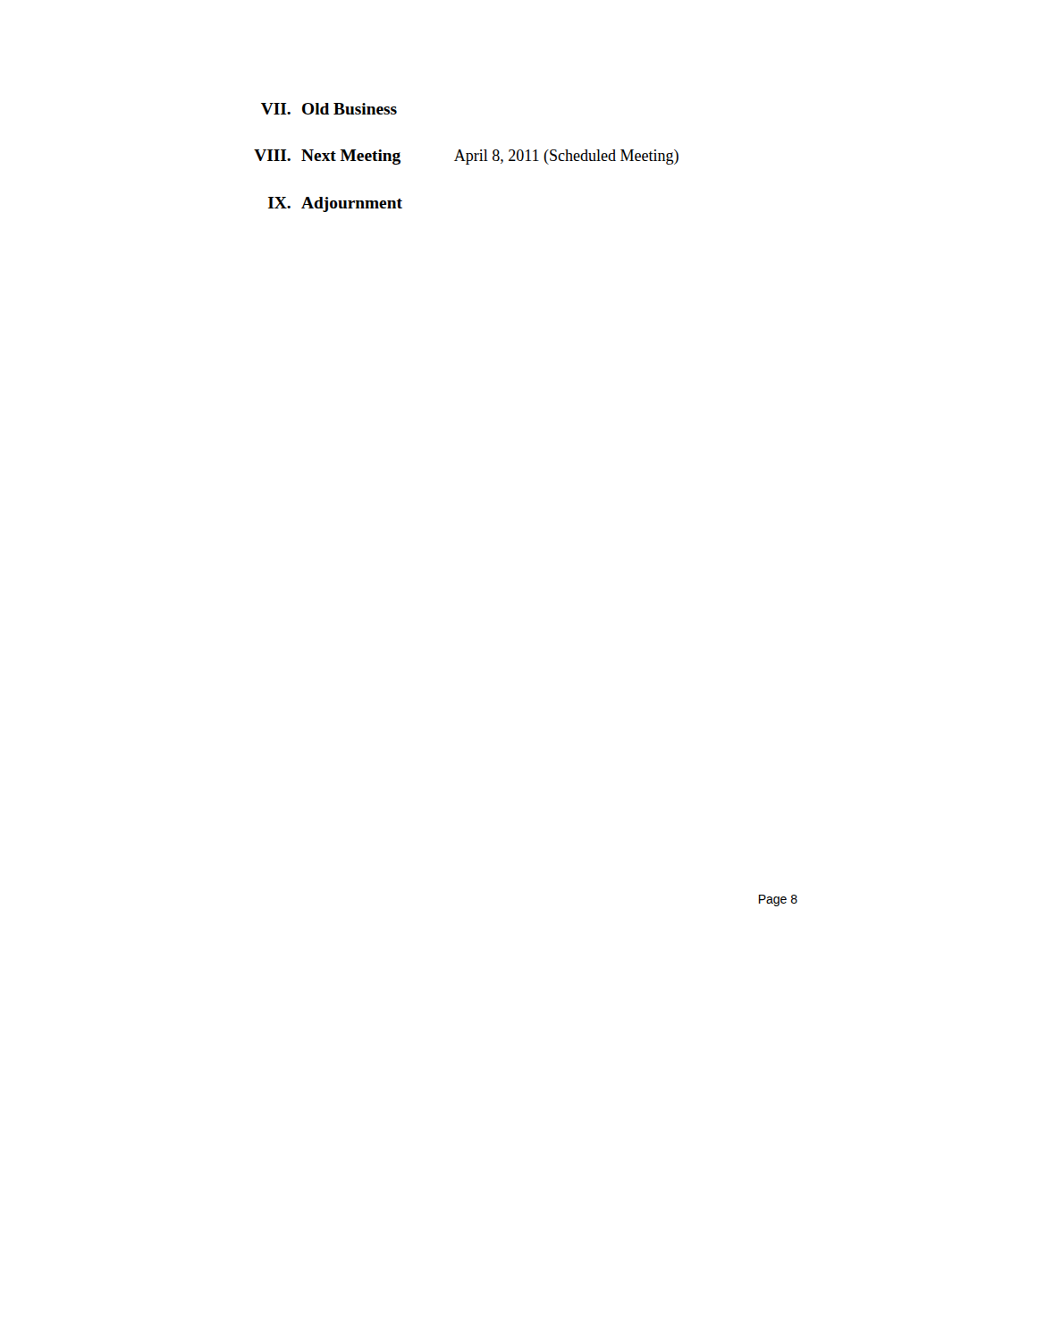VII. Old Business
VIII. Next Meeting April 8, 2011 (Scheduled Meeting)
IX. Adjournment
Page 8